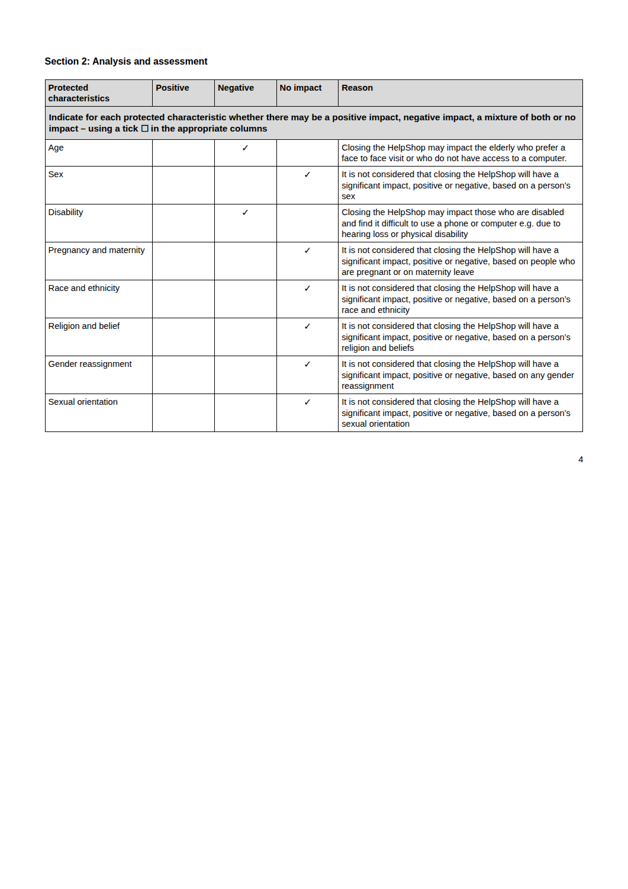Section 2: Analysis and assessment
| Indicate for each protected characteristic whether there may be a positive impact, negative impact, a mixture of both or no impact – using a tick ☐ in the appropriate columns |
| Protected characteristics | Positive | Negative | No impact | Reason |
| Age | | ✓ | | Closing the HelpShop may impact the elderly who prefer a face to face visit or who do not have access to a computer. |
| Sex | | | ✓ | It is not considered that closing the HelpShop will have a significant impact, positive or negative, based on a person’s sex |
| Disability | | ✓ | | Closing the HelpShop may impact those who are disabled and find it difficult to use a phone or computer e.g. due to hearing loss or physical disability |
| Pregnancy and maternity | | | ✓ | It is not considered that closing the HelpShop will have a significant impact, positive or negative, based on people who are pregnant or on maternity leave |
| Race and ethnicity | | | ✓ | It is not considered that closing the HelpShop will have a significant impact, positive or negative, based on a person’s race and ethnicity |
| Religion and belief | | | ✓ | It is not considered that closing the HelpShop will have a significant impact, positive or negative, based on a person’s religion and beliefs |
| Gender reassignment | | | ✓ | It is not considered that closing the HelpShop will have a significant impact, positive or negative, based on any gender reassignment |
| Sexual orientation | | | ✓ | It is not considered that closing the HelpShop will have a significant impact, positive or negative, based on a person’s sexual orientation |
4